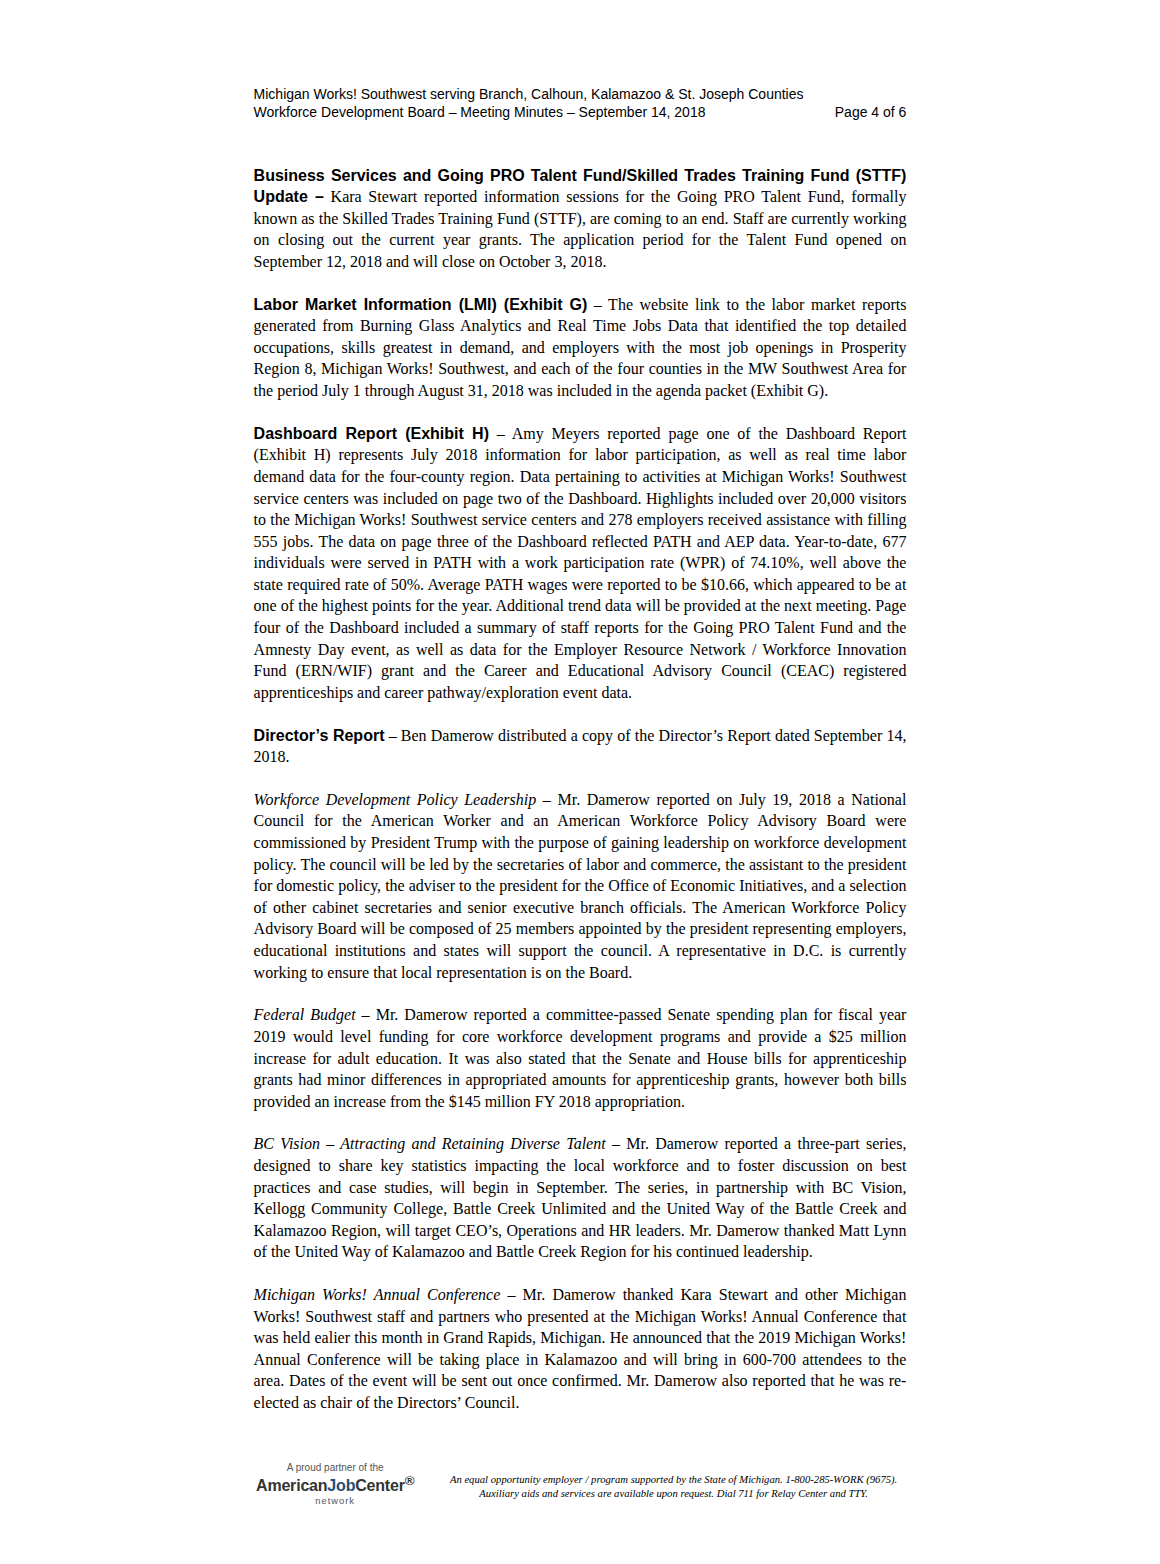Michigan Works! Southwest serving Branch, Calhoun, Kalamazoo & St. Joseph Counties
Workforce Development Board – Meeting Minutes – September 14, 2018
Page 4 of 6
Business Services and Going PRO Talent Fund/Skilled Trades Training Fund (STTF) Update – Kara Stewart reported information sessions for the Going PRO Talent Fund, formally known as the Skilled Trades Training Fund (STTF), are coming to an end. Staff are currently working on closing out the current year grants. The application period for the Talent Fund opened on September 12, 2018 and will close on October 3, 2018.
Labor Market Information (LMI) (Exhibit G) – The website link to the labor market reports generated from Burning Glass Analytics and Real Time Jobs Data that identified the top detailed occupations, skills greatest in demand, and employers with the most job openings in Prosperity Region 8, Michigan Works! Southwest, and each of the four counties in the MW Southwest Area for the period July 1 through August 31, 2018 was included in the agenda packet (Exhibit G).
Dashboard Report (Exhibit H) – Amy Meyers reported page one of the Dashboard Report (Exhibit H) represents July 2018 information for labor participation, as well as real time labor demand data for the four-county region. Data pertaining to activities at Michigan Works! Southwest service centers was included on page two of the Dashboard. Highlights included over 20,000 visitors to the Michigan Works! Southwest service centers and 278 employers received assistance with filling 555 jobs. The data on page three of the Dashboard reflected PATH and AEP data. Year-to-date, 677 individuals were served in PATH with a work participation rate (WPR) of 74.10%, well above the state required rate of 50%. Average PATH wages were reported to be $10.66, which appeared to be at one of the highest points for the year. Additional trend data will be provided at the next meeting. Page four of the Dashboard included a summary of staff reports for the Going PRO Talent Fund and the Amnesty Day event, as well as data for the Employer Resource Network / Workforce Innovation Fund (ERN/WIF) grant and the Career and Educational Advisory Council (CEAC) registered apprenticeships and career pathway/exploration event data.
Director’s Report – Ben Damerow distributed a copy of the Director’s Report dated September 14, 2018.
Workforce Development Policy Leadership – Mr. Damerow reported on July 19, 2018 a National Council for the American Worker and an American Workforce Policy Advisory Board were commissioned by President Trump with the purpose of gaining leadership on workforce development policy. The council will be led by the secretaries of labor and commerce, the assistant to the president for domestic policy, the adviser to the president for the Office of Economic Initiatives, and a selection of other cabinet secretaries and senior executive branch officials. The American Workforce Policy Advisory Board will be composed of 25 members appointed by the president representing employers, educational institutions and states will support the council. A representative in D.C. is currently working to ensure that local representation is on the Board.
Federal Budget – Mr. Damerow reported a committee-passed Senate spending plan for fiscal year 2019 would level funding for core workforce development programs and provide a $25 million increase for adult education. It was also stated that the Senate and House bills for apprenticeship grants had minor differences in appropriated amounts for apprenticeship grants, however both bills provided an increase from the $145 million FY 2018 appropriation.
BC Vision – Attracting and Retaining Diverse Talent – Mr. Damerow reported a three-part series, designed to share key statistics impacting the local workforce and to foster discussion on best practices and case studies, will begin in September. The series, in partnership with BC Vision, Kellogg Community College, Battle Creek Unlimited and the United Way of the Battle Creek and Kalamazoo Region, will target CEO’s, Operations and HR leaders. Mr. Damerow thanked Matt Lynn of the United Way of Kalamazoo and Battle Creek Region for his continued leadership.
Michigan Works! Annual Conference – Mr. Damerow thanked Kara Stewart and other Michigan Works! Southwest staff and partners who presented at the Michigan Works! Annual Conference that was held ealier this month in Grand Rapids, Michigan. He announced that the 2019 Michigan Works! Annual Conference will be taking place in Kalamazoo and will bring in 600-700 attendees to the area. Dates of the event will be sent out once confirmed. Mr. Damerow also reported that he was re-elected as chair of the Directors’ Council.
A proud partner of the
AmericanJob Center®
network
An equal opportunity employer / program supported by the State of Michigan. 1-800-285-WORK (9675).
Auxiliary aids and services are available upon request. Dial 711 for Relay Center and TTY.